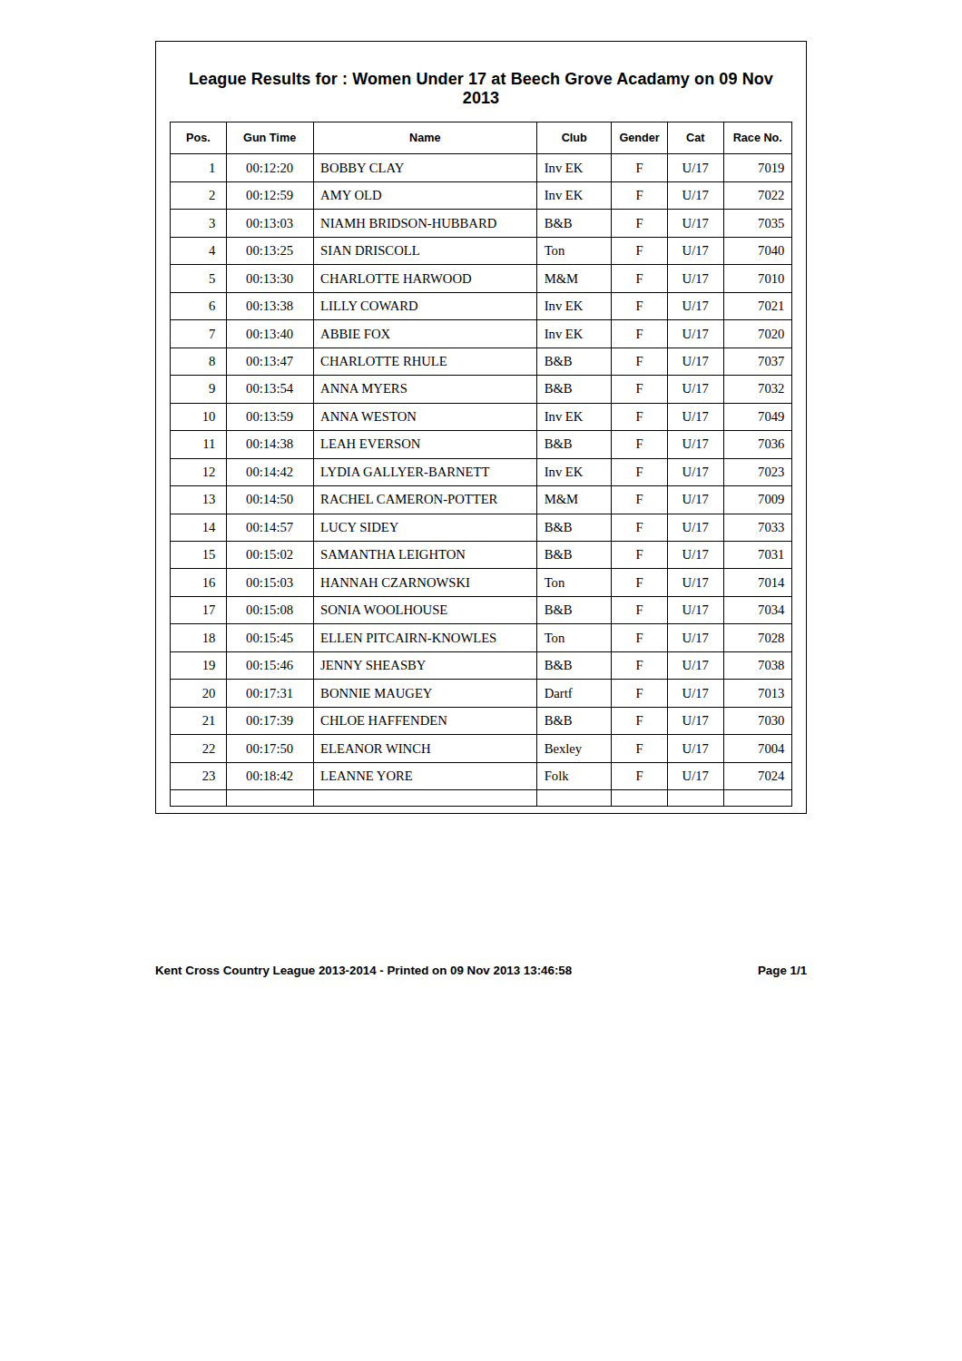League Results for : Women Under 17 at Beech Grove Acadamy on 09 Nov 2013
| Pos. | Gun Time | Name | Club | Gender | Cat | Race No. |
| --- | --- | --- | --- | --- | --- | --- |
| 1 | 00:12:20 | BOBBY CLAY | Inv EK | F | U/17 | 7019 |
| 2 | 00:12:59 | AMY OLD | Inv EK | F | U/17 | 7022 |
| 3 | 00:13:03 | NIAMH BRIDSON-HUBBARD | B&B | F | U/17 | 7035 |
| 4 | 00:13:25 | SIAN DRISCOLL | Ton | F | U/17 | 7040 |
| 5 | 00:13:30 | CHARLOTTE HARWOOD | M&M | F | U/17 | 7010 |
| 6 | 00:13:38 | LILLY COWARD | Inv EK | F | U/17 | 7021 |
| 7 | 00:13:40 | ABBIE FOX | Inv EK | F | U/17 | 7020 |
| 8 | 00:13:47 | CHARLOTTE RHULE | B&B | F | U/17 | 7037 |
| 9 | 00:13:54 | ANNA MYERS | B&B | F | U/17 | 7032 |
| 10 | 00:13:59 | ANNA WESTON | Inv EK | F | U/17 | 7049 |
| 11 | 00:14:38 | LEAH EVERSON | B&B | F | U/17 | 7036 |
| 12 | 00:14:42 | LYDIA GALLYER-BARNETT | Inv EK | F | U/17 | 7023 |
| 13 | 00:14:50 | RACHEL CAMERON-POTTER | M&M | F | U/17 | 7009 |
| 14 | 00:14:57 | LUCY SIDEY | B&B | F | U/17 | 7033 |
| 15 | 00:15:02 | SAMANTHA LEIGHTON | B&B | F | U/17 | 7031 |
| 16 | 00:15:03 | HANNAH CZARNOWSKI | Ton | F | U/17 | 7014 |
| 17 | 00:15:08 | SONIA WOOLHOUSE | B&B | F | U/17 | 7034 |
| 18 | 00:15:45 | ELLEN PITCAIRN-KNOWLES | Ton | F | U/17 | 7028 |
| 19 | 00:15:46 | JENNY SHEASBY | B&B | F | U/17 | 7038 |
| 20 | 00:17:31 | BONNIE MAUGEY | Dartf | F | U/17 | 7013 |
| 21 | 00:17:39 | CHLOE HAFFENDEN | B&B | F | U/17 | 7030 |
| 22 | 00:17:50 | ELEANOR WINCH | Bexley | F | U/17 | 7004 |
| 23 | 00:18:42 | LEANNE YORE | Folk | F | U/17 | 7024 |
Kent Cross Country League 2013-2014 - Printed on 09 Nov 2013 13:46:58 Page 1/1